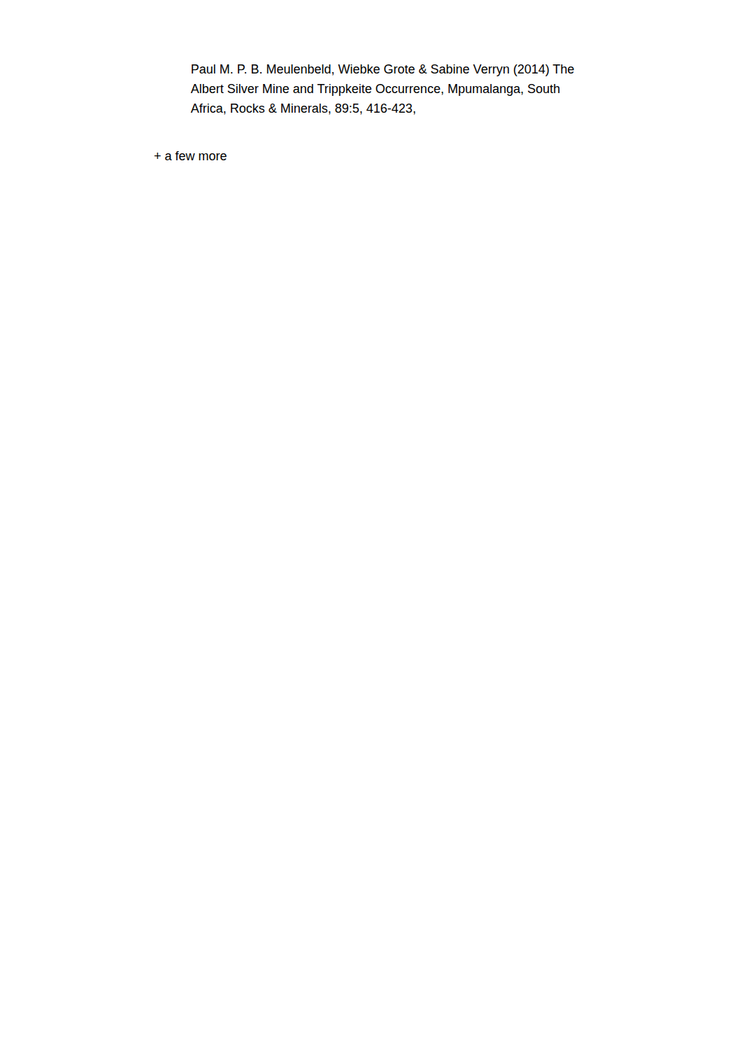Paul M. P. B. Meulenbeld, Wiebke Grote & Sabine Verryn (2014) The Albert Silver Mine and Trippkeite Occurrence, Mpumalanga, South Africa, Rocks & Minerals, 89:5, 416-423,
+ a few more